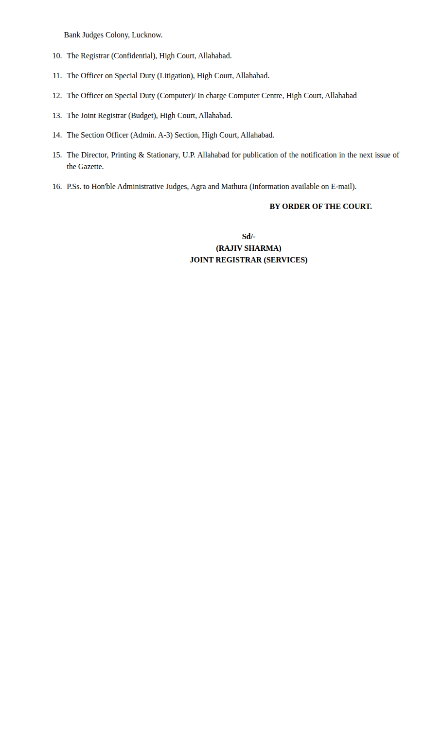Bank Judges Colony, Lucknow.
The Registrar (Confidential), High Court, Allahabad.
The Officer on Special Duty (Litigation), High Court, Allahabad.
The Officer on Special Duty (Computer)/ In charge Computer Centre, High Court, Allahabad
The Joint Registrar (Budget), High Court, Allahabad.
The Section Officer (Admin. A-3) Section, High Court, Allahabad.
The Director, Printing & Stationary, U.P. Allahabad for publication of the notification in the next issue of the Gazette.
P.Ss. to Hon'ble Administrative Judges, Agra and Mathura (Information available on E-mail).
BY ORDER OF THE COURT.
Sd/-
(RAJIV SHARMA)
JOINT REGISTRAR (SERVICES)